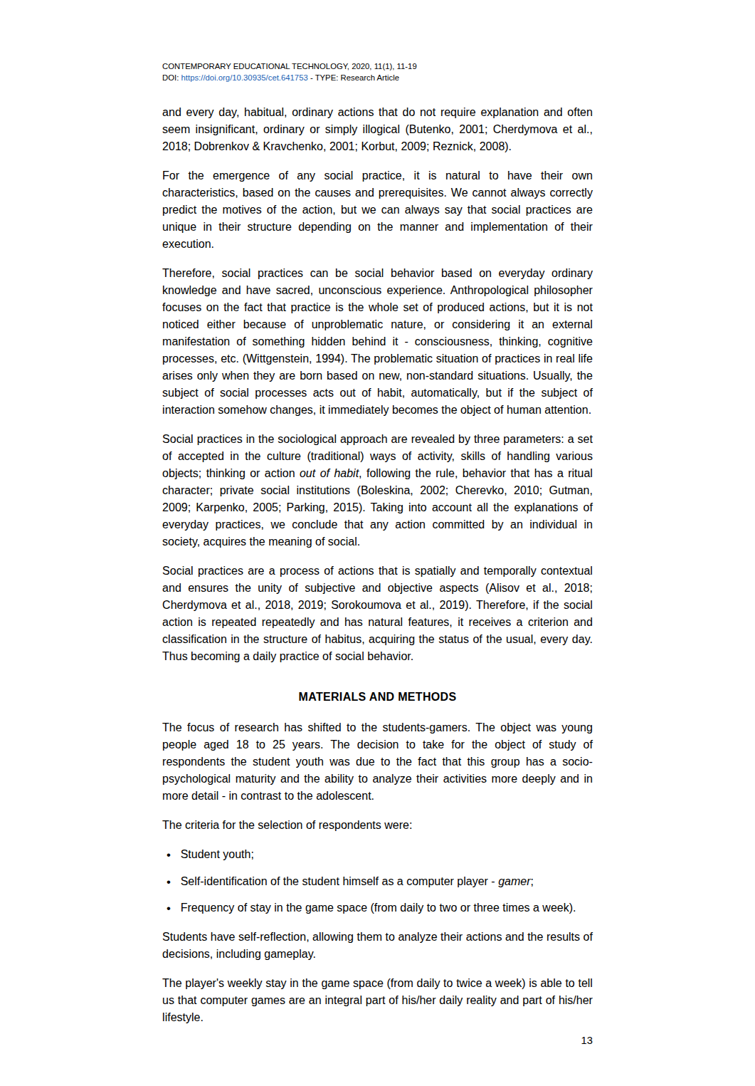CONTEMPORARY EDUCATIONAL TECHNOLOGY, 2020, 11(1), 11-19
DOI: https://doi.org/10.30935/cet.641753 - TYPE: Research Article
and every day, habitual, ordinary actions that do not require explanation and often seem insignificant, ordinary or simply illogical (Butenko, 2001; Cherdymova et al., 2018; Dobrenkov & Kravchenko, 2001; Korbut, 2009; Reznick, 2008).
For the emergence of any social practice, it is natural to have their own characteristics, based on the causes and prerequisites. We cannot always correctly predict the motives of the action, but we can always say that social practices are unique in their structure depending on the manner and implementation of their execution.
Therefore, social practices can be social behavior based on everyday ordinary knowledge and have sacred, unconscious experience. Anthropological philosopher focuses on the fact that practice is the whole set of produced actions, but it is not noticed either because of unproblematic nature, or considering it an external manifestation of something hidden behind it - consciousness, thinking, cognitive processes, etc. (Wittgenstein, 1994). The problematic situation of practices in real life arises only when they are born based on new, non-standard situations. Usually, the subject of social processes acts out of habit, automatically, but if the subject of interaction somehow changes, it immediately becomes the object of human attention.
Social practices in the sociological approach are revealed by three parameters: a set of accepted in the culture (traditional) ways of activity, skills of handling various objects; thinking or action out of habit, following the rule, behavior that has a ritual character; private social institutions (Boleskina, 2002; Cherevko, 2010; Gutman, 2009; Karpenko, 2005; Parking, 2015). Taking into account all the explanations of everyday practices, we conclude that any action committed by an individual in society, acquires the meaning of social.
Social practices are a process of actions that is spatially and temporally contextual and ensures the unity of subjective and objective aspects (Alisov et al., 2018; Cherdymova et al., 2018, 2019; Sorokoumova et al., 2019). Therefore, if the social action is repeated repeatedly and has natural features, it receives a criterion and classification in the structure of habitus, acquiring the status of the usual, every day. Thus becoming a daily practice of social behavior.
MATERIALS AND METHODS
The focus of research has shifted to the students-gamers. The object was young people aged 18 to 25 years. The decision to take for the object of study of respondents the student youth was due to the fact that this group has a socio-psychological maturity and the ability to analyze their activities more deeply and in more detail - in contrast to the adolescent.
The criteria for the selection of respondents were:
Student youth;
Self-identification of the student himself as a computer player - gamer;
Frequency of stay in the game space (from daily to two or three times a week).
Students have self-reflection, allowing them to analyze their actions and the results of decisions, including gameplay.
The player's weekly stay in the game space (from daily to twice a week) is able to tell us that computer games are an integral part of his/her daily reality and part of his/her lifestyle.
13